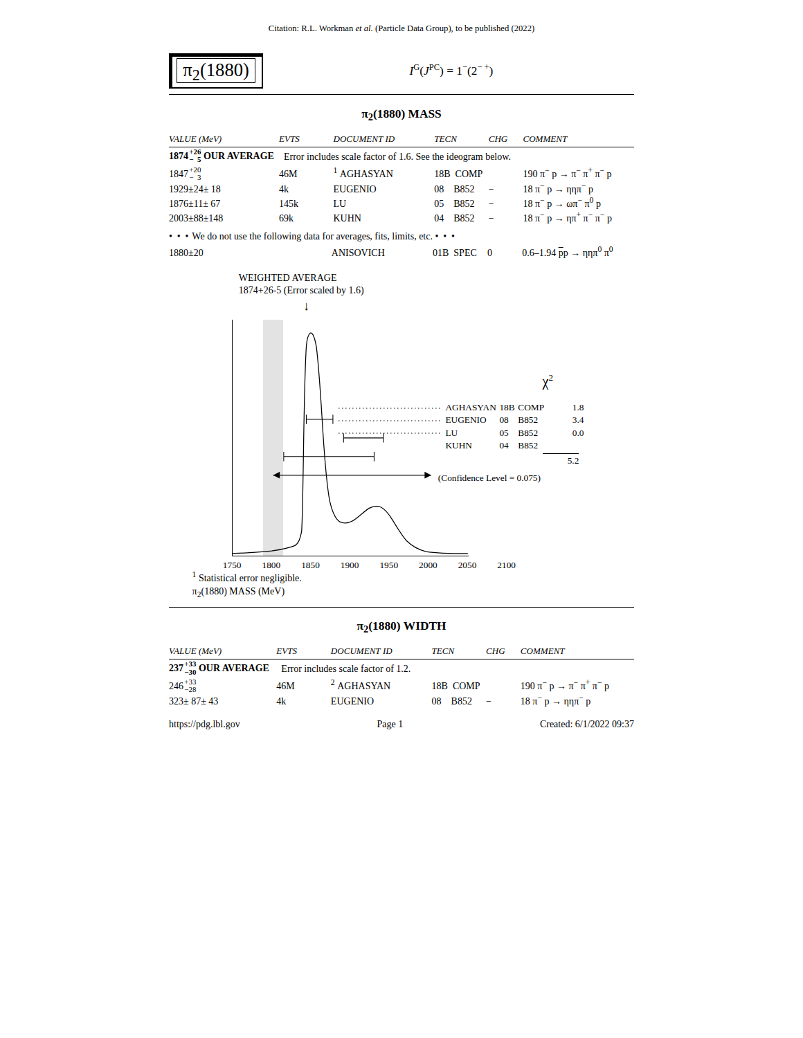Citation: R.L. Workman et al. (Particle Data Group), to be published (2022)
π2(1880)
IG(JPC) = 1−(2− +)
π2(1880) MASS
| VALUE (MeV) | EVTS | DOCUMENT ID | TECN | CHG | COMMENT |
| --- | --- | --- | --- | --- | --- |
| 1874 +26 − 5 OUR AVERAGE | Error includes scale factor of 1.6. See the ideogram below. |
| 1847 +20 − 3 | 46M | 1 AGHASYAN | 18B COMP | | 190 π − p → π − π + π − p |
| 1929±24± 18 | 4k | EUGENIO | 08 B852 | − | 18 π − p → ηηπ − p |
| 1876±11± 67 | 145k | LU | 05 B852 | − | 18 π − p → ωπ − π 0 p |
| 2003±88±148 | 69k | KUHN | 04 B852 | − | 18 π − p → ηπ + π − π − p |
• • • We do not use the following data for averages, fits, limits, etc. • • •
| 1880±20 | | ANISOVICH | 01B SPEC | 0 | 0.6–1.94 p p → ηηπ 0 π 0 |
WEIGHTED AVERAGE
1874+26-5 (Error scaled by 1.6)
↓
χ2
| | AGHASYAN | 18B | COMP | 1.8 |
| | EUGENIO | 08 | B852 | 3.4 |
| | LU | 05 | B852 | 0.0 |
| | KUHN | 04 | B852 | |
5.2
(Confidence Level = 0.075)
1750 1800 1850 1900 1950 2000 2050 2100
1 Statistical error negligible.
π2(1880) MASS (MeV)
π2(1880) WIDTH
| VALUE (MeV) | EVTS | DOCUMENT ID | TECN | CHG | COMMENT |
| --- | --- | --- | --- | --- | --- |
| 237 +33 −30 OUR AVERAGE | Error includes scale factor of 1.2. |
| 246 +33 −28 | 46M | 2 AGHASYAN | 18B COMP | | 190 π − p → π − π + π − p |
| 323± 87± 43 | 4k | EUGENIO | 08 B852 | − | 18 π − p → ηηπ − p |
https://pdg.lbl.gov
Page 1
Created: 6/1/2022 09:37